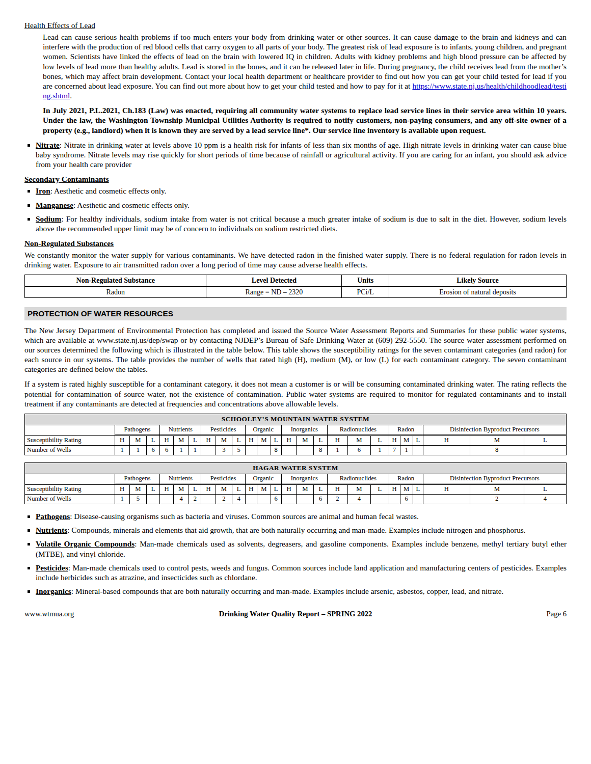Health Effects of Lead
Lead can cause serious health problems if too much enters your body from drinking water or other sources. It can cause damage to the brain and kidneys and can interfere with the production of red blood cells that carry oxygen to all parts of your body. The greatest risk of lead exposure is to infants, young children, and pregnant women. Scientists have linked the effects of lead on the brain with lowered IQ in children. Adults with kidney problems and high blood pressure can be affected by low levels of lead more than healthy adults. Lead is stored in the bones, and it can be released later in life. During pregnancy, the child receives lead from the mother’s bones, which may affect brain development. Contact your local health department or healthcare provider to find out how you can get your child tested for lead if you are concerned about lead exposure. You can find out more about how to get your child tested and how to pay for it at https://www.state.nj.us/health/childhoodlead/testing.shtml.
In July 2021, P.L.2021, Ch.183 (Law) was enacted, requiring all community water systems to replace lead service lines in their service area within 10 years. Under the law, the Washington Township Municipal Utilities Authority is required to notify customers, non-paying consumers, and any off-site owner of a property (e.g., landlord) when it is known they are served by a lead service line*. Our service line inventory is available upon request.
Nitrate: Nitrate in drinking water at levels above 10 ppm is a health risk for infants of less than six months of age. High nitrate levels in drinking water can cause blue baby syndrome. Nitrate levels may rise quickly for short periods of time because of rainfall or agricultural activity. If you are caring for an infant, you should ask advice from your health care provider
Secondary Contaminants
Iron: Aesthetic and cosmetic effects only.
Manganese: Aesthetic and cosmetic effects only.
Sodium: For healthy individuals, sodium intake from water is not critical because a much greater intake of sodium is due to salt in the diet. However, sodium levels above the recommended upper limit may be of concern to individuals on sodium restricted diets.
Non-Regulated Substances
We constantly monitor the water supply for various contaminants. We have detected radon in the finished water supply. There is no federal regulation for radon levels in drinking water. Exposure to air transmitted radon over a long period of time may cause adverse health effects.
| Non-Regulated Substance | Level Detected | Units | Likely Source |
| --- | --- | --- | --- |
| Radon | Range = ND – 2320 | PCi/L | Erosion of natural deposits |
PROTECTION OF WATER RESOURCES
The New Jersey Department of Environmental Protection has completed and issued the Source Water Assessment Reports and Summaries for these public water systems, which are available at www.state.nj.us/dep/swap or by contacting NJDEP’s Bureau of Safe Drinking Water at (609) 292-5550. The source water assessment performed on our sources determined the following which is illustrated in the table below. This table shows the susceptibility ratings for the seven contaminant categories (and radon) for each source in our systems. The table provides the number of wells that rated high (H), medium (M), or low (L) for each contaminant category. The seven contaminant categories are defined below the tables.
If a system is rated highly susceptible for a contaminant category, it does not mean a customer is or will be consuming contaminated drinking water. The rating reflects the potential for contamination of source water, not the existence of contamination. Public water systems are required to monitor for regulated contaminants and to install treatment if any contaminants are detected at frequencies and concentrations above allowable levels.
SCHOOLEY’S MOUNTAIN WATER SYSTEM
| | Pathogens | Nutrients | Pesticides | Organic | Inorganics | Radionuclides | Radon | Disinfection Byproduct Precursors |
| Susceptibility Rating | H | M | L | H | M | L | H | M | L | H | M | L | H | M | L | H | M | L | H | M | L | H | M | L |
| Number of Wells | 1 | 1 | 6 | 6 | 1 | 1 | | 3 | 5 | | | 8 | | | 8 | 1 | 6 | 1 | 7 | 1 | | | 8 | |
HAGAR WATER SYSTEM
| | Pathogens | Nutrients | Pesticides | Organic | Inorganics | Radionuclides | Radon | Disinfection Byproduct Precursors |
| Susceptibility Rating | H | M | L | H | M | L | H | M | L | H | M | L | H | M | L | H | M | L | H | M | L | H | M | L |
| Number of Wells | 1 | 5 | | | 4 | 2 | | 2 | 4 | | | 6 | | | 6 | 2 | 4 | | | 6 | | | 2 | 4 |
Pathogens: Disease-causing organisms such as bacteria and viruses. Common sources are animal and human fecal wastes.
Nutrients: Compounds, minerals and elements that aid growth, that are both naturally occurring and man-made. Examples include nitrogen and phosphorus.
Volatile Organic Compounds: Man-made chemicals used as solvents, degreasers, and gasoline components. Examples include benzene, methyl tertiary butyl ether (MTBE), and vinyl chloride.
Pesticides: Man-made chemicals used to control pests, weeds and fungus. Common sources include land application and manufacturing centers of pesticides. Examples include herbicides such as atrazine, and insecticides such as chlordane.
Inorganics: Mineral-based compounds that are both naturally occurring and man-made. Examples include arsenic, asbestos, copper, lead, and nitrate.
www.wtmua.org
Drinking Water Quality Report – SPRING 2022
Page 6